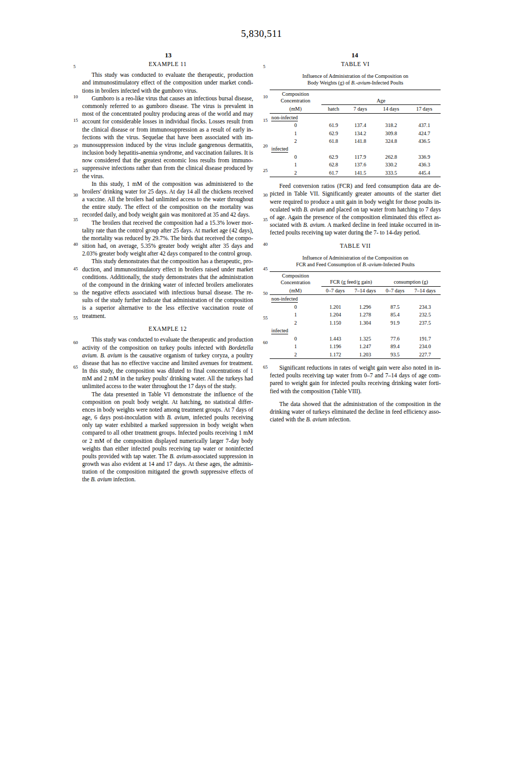5,830,511
13
14
EXAMPLE 11
This study was conducted to evaluate the therapeutic, production and immunostimulatory effect of the composition under market conditions in broilers infected with the gumboro virus.
Gumboro is a reo-like virus that causes an infectious bursal disease, commonly referred to as gumboro disease. The virus is prevalent in most of the concentrated poultry producing areas of the world and may account for considerable losses in individual flocks. Losses result from the clinical disease or from immunosuppression as a result of early infections with the virus. Sequelae that have been associated with immunosuppression induced by the virus include gangrenous dermatitis, inclusion body hepatitis-anemia syndrome, and vaccination failures. It is now considered that the greatest economic loss results from immunosuppressive infections rather than from the clinical disease produced by the virus.
In this study, 1 mM of the composition was administered to the broilers' drinking water for 25 days. At day 14 all the chickens received a vaccine. All the broilers had unlimited access to the water throughout the entire study. The effect of the composition on the mortality was recorded daily, and body weight gain was monitored at 35 and 42 days.
The broilers that received the composition had a 15.3% lower mortality rate than the control group after 25 days. At market age (42 days), the mortality was reduced by 29.7%. The birds that received the composition had, on average, 5.35% greater body weight after 35 days and 2.03% greater body weight after 42 days compared to the control group.
This study demonstrates that the composition has a therapeutic, production, and immunostimulatory effect in broilers raised under market conditions. Additionally, the study demonstrates that the administration of the compound in the drinking water of infected broilers ameliorates the negative effects associated with infectious bursal disease. The results of the study further indicate that administration of the composition is a superior alternative to the less effective vaccination route of treatment.
EXAMPLE 12
This study was conducted to evaluate the therapeutic and production activity of the composition on turkey poults infected with Bordetella avium. B. avium is the causative organism of turkey coryza, a poultry disease that has no effective vaccine and limited avenues for treatment. In this study, the composition was diluted to final concentrations of 1 mM and 2 mM in the turkey poults' drinking water. All the turkeys had unlimited access to the water throughout the 17 days of the study.
The data presented in Table VI demonstrate the influence of the composition on poult body weight. At hatching, no statistical differences in body weights were noted among treatment groups. At 7 days of age, 6 days post-inoculation with B. avium, infected poults receiving only tap water exhibited a marked suppression in body weight when compared to all other treatment groups. Infected poults receiving 1 mM or 2 mM of the composition displayed numerically larger 7-day body weights than either infected poults receiving tap water or noninfected poults provided with tap water. The B. avium-associated suppression in growth was also evident at 14 and 17 days. At these ages, the administration of the composition mitigated the growth suppressive effects of the B. avium infection.
TABLE VI
Influence of Administration of the Composition on Body Weights (g) of B.-avium -Infected Poults
| Composition Concentration | Age |
| --- | --- |
| (mM) | hatch | 7 days | 14 days | 17 days |
| non-infected | |
| 0 | 61.9 | 137.4 | 318.2 | 437.1 |
| 1 | 62.9 | 134.2 | 309.8 | 424.7 |
| 2 | 61.8 | 141.8 | 324.8 | 436.5 |
| infected | |
| 0 | 62.9 | 117.9 | 262.8 | 336.9 |
| 1 | 62.8 | 137.6 | 330.2 | 436.3 |
| 2 | 61.7 | 141.5 | 333.5 | 445.4 |
Feed conversion ratios (FCR) and feed consumption data are depicted in Table VII. Significantly greater amounts of the starter diet were required to produce a unit gain in body weight for those poults inoculated with B. avium and placed on tap water from hatching to 7 days of age. Again the presence of the composition eliminated this effect associated with B. avium. A marked decline in feed intake occurred in infected poults receiving tap water during the 7- to 14-day period.
TABLE VII
Influence of Administration of the Composition on FCR and Feed Consumption of B.-avium -Infected Poults
| Composition Concentration | FCR (g feed/g gain) | consumption (g) |
| --- | --- | --- |
| (mM) | 0–7 days | 7–14 days | 0–7 days | 7–14 days |
| non-infected | |
| 0 | 1.201 | 1.296 | 87.5 | 234.3 |
| 1 | 1.204 | 1.278 | 85.4 | 232.5 |
| 2 | 1.150 | 1.304 | 91.9 | 237.5 |
| infected | |
| 0 | 1.443 | 1.325 | 77.6 | 191.7 |
| 1 | 1.196 | 1.247 | 89.4 | 234.0 |
| 2 | 1.172 | 1.203 | 93.5 | 227.7 |
Significant reductions in rates of weight gain were also noted in infected poults receiving tap water from 0–7 and 7–14 days of age compared to weight gain for infected poults receiving drinking water fortified with the composition (Table VIII).
The data showed that the administration of the composition in the drinking water of turkeys eliminated the decline in feed efficiency associated with the B. avium infection.
5
10
15
20
25
30
35
40
45
50
55
60
65
5
10
15
20
25
30
35
40
45
50
55
60
65